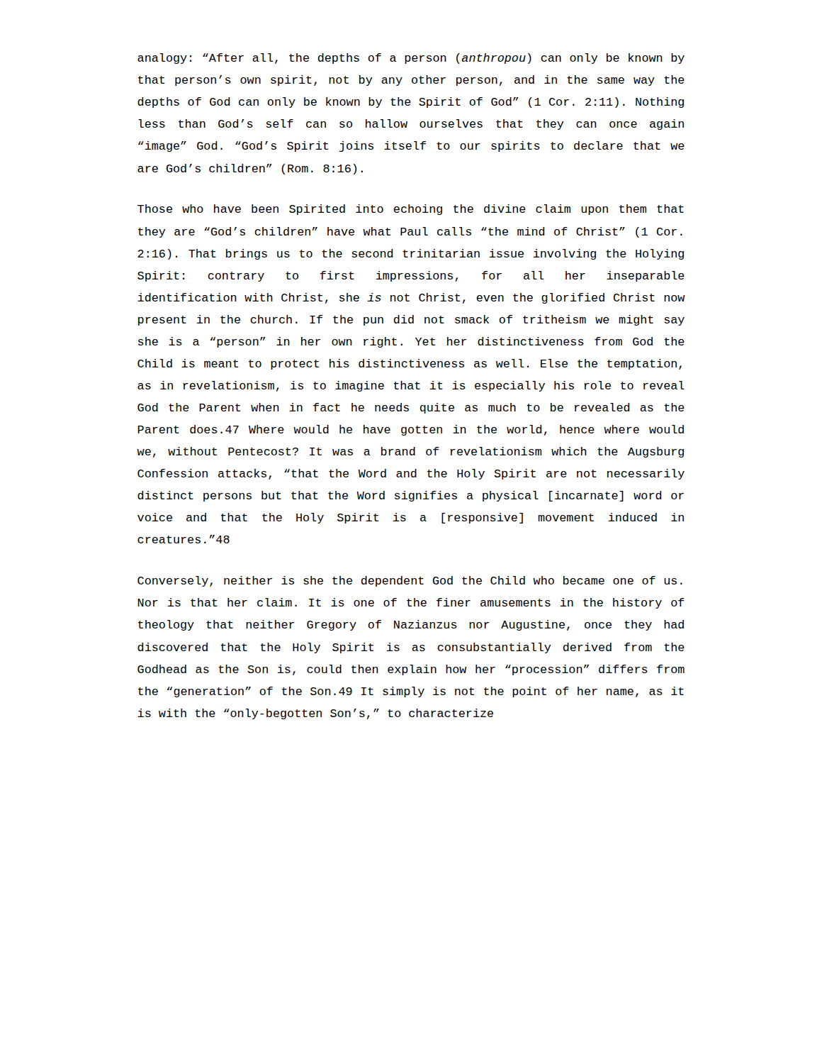analogy: “After all, the depths of a person (anthropou) can only be known by that person’s own spirit, not by any other person, and in the same way the depths of God can only be known by the Spirit of God” (1 Cor. 2:11). Nothing less than God’s self can so hallow ourselves that they can once again “image” God. “God’s Spirit joins itself to our spirits to declare that we are God’s children” (Rom. 8:16).
Those who have been Spirited into echoing the divine claim upon them that they are “God’s children” have what Paul calls “the mind of Christ” (1 Cor. 2:16). That brings us to the second trinitarian issue involving the Holying Spirit: contrary to first impressions, for all her inseparable identification with Christ, she is not Christ, even the glorified Christ now present in the church. If the pun did not smack of tritheism we might say she is a “person” in her own right. Yet her distinctiveness from God the Child is meant to protect his distinctiveness as well. Else the temptation, as in revelationism, is to imagine that it is especially his role to reveal God the Parent when in fact he needs quite as much to be revealed as the Parent does.47 Where would he have gotten in the world, hence where would we, without Pentecost? It was a brand of revelationism which the Augsburg Confession attacks, “that the Word and the Holy Spirit are not necessarily distinct persons but that the Word signifies a physical [incarnate] word or voice and that the Holy Spirit is a [responsive] movement induced in creatures.”48
Conversely, neither is she the dependent God the Child who became one of us. Nor is that her claim. It is one of the finer amusements in the history of theology that neither Gregory of Nazianzus nor Augustine, once they had discovered that the Holy Spirit is as consubstantially derived from the Godhead as the Son is, could then explain how her “procession” differs from the “generation” of the Son.49 It simply is not the point of her name, as it is with the “only-begotten Son’s,” to characterize